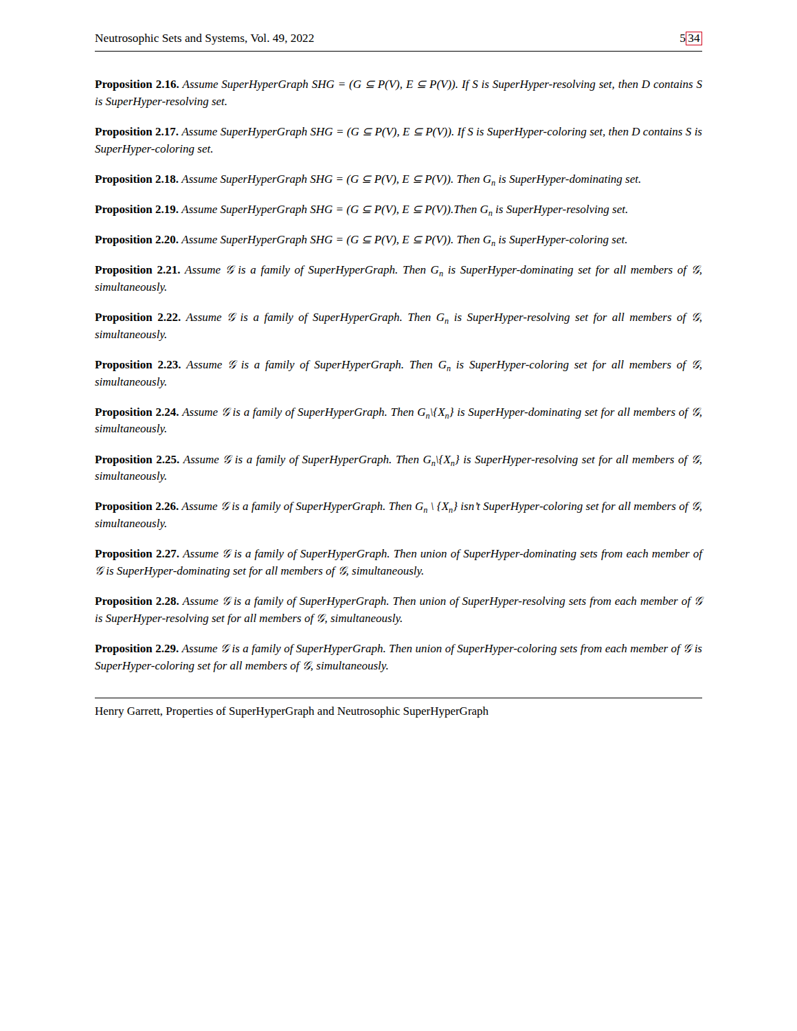Neutrosophic Sets and Systems, Vol. 49, 2022 534
Proposition 2.16. Assume SuperHyperGraph SHG = (G ⊆ P(V), E ⊆ P(V)). If S is SuperHyper-resolving set, then D contains S is SuperHyper-resolving set.
Proposition 2.17. Assume SuperHyperGraph SHG = (G ⊆ P(V), E ⊆ P(V)). If S is SuperHyper-coloring set, then D contains S is SuperHyper-coloring set.
Proposition 2.18. Assume SuperHyperGraph SHG = (G ⊆ P(V), E ⊆ P(V)). Then Gn is SuperHyper-dominating set.
Proposition 2.19. Assume SuperHyperGraph SHG = (G ⊆ P(V), E ⊆ P(V)).Then Gn is SuperHyper-resolving set.
Proposition 2.20. Assume SuperHyperGraph SHG = (G ⊆ P(V), E ⊆ P(V)). Then Gn is SuperHyper-coloring set.
Proposition 2.21. Assume 𝒢 is a family of SuperHyperGraph. Then Gn is SuperHyper-dominating set for all members of 𝒢, simultaneously.
Proposition 2.22. Assume 𝒢 is a family of SuperHyperGraph. Then Gn is SuperHyper-resolving set for all members of 𝒢, simultaneously.
Proposition 2.23. Assume 𝒢 is a family of SuperHyperGraph. Then Gn is SuperHyper-coloring set for all members of 𝒢, simultaneously.
Proposition 2.24. Assume 𝒢 is a family of SuperHyperGraph. Then Gn\{Xn} is SuperHyper-dominating set for all members of 𝒢, simultaneously.
Proposition 2.25. Assume 𝒢 is a family of SuperHyperGraph. Then Gn\{Xn} is SuperHyper-resolving set for all members of 𝒢, simultaneously.
Proposition 2.26. Assume 𝒢 is a family of SuperHyperGraph. Then Gn \ {Xn} isn’t SuperHyper-coloring set for all members of 𝒢, simultaneously.
Proposition 2.27. Assume 𝒢 is a family of SuperHyperGraph. Then union of SuperHyper-dominating sets from each member of 𝒢 is SuperHyper-dominating set for all members of 𝒢, simultaneously.
Proposition 2.28. Assume 𝒢 is a family of SuperHyperGraph. Then union of SuperHyper-resolving sets from each member of 𝒢 is SuperHyper-resolving set for all members of 𝒢, simultaneously.
Proposition 2.29. Assume 𝒢 is a family of SuperHyperGraph. Then union of SuperHyper-coloring sets from each member of 𝒢 is SuperHyper-coloring set for all members of 𝒢, simultaneously.
Henry Garrett, Properties of SuperHyperGraph and Neutrosophic SuperHyperGraph